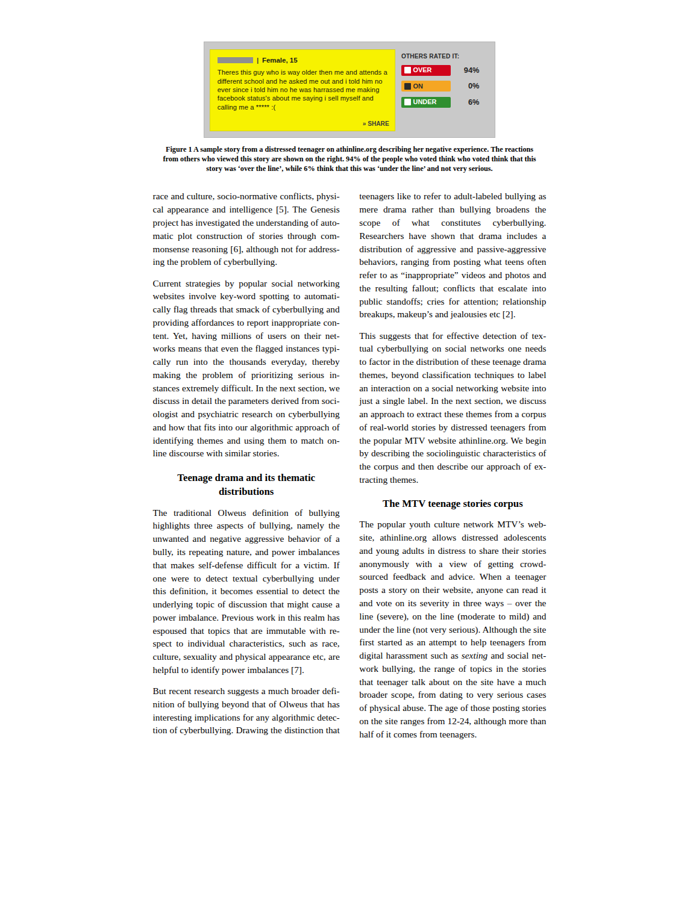| Female, 15
Theres this guy who is way older then me and attends a different school and he asked me out and i told him no ever since i told him no he was harrassed me making facebook status's about me saying i sell myself and calling me a ***** :(
» SHARE
OTHERS RATED IT:
OVER 94%
ON 0%
UNDER 6%
Figure 1 A sample story from a distressed teenager on athinline.org describing her negative experience. The reactions from others who viewed this story are shown on the right. 94% of the people who voted think who voted think that this story was ‘over the line’, while 6% think that this was ‘under the line’ and not very serious.
race and culture, socio-normative conflicts, physical appearance and intelligence [5]. The Genesis project has investigated the understanding of automatic plot construction of stories through commonsense reasoning [6], although not for addressing the problem of cyberbullying.
Current strategies by popular social networking websites involve key-word spotting to automatically flag threads that smack of cyberbullying and providing affordances to report inappropriate content. Yet, having millions of users on their networks means that even the flagged instances typically run into the thousands everyday, thereby making the problem of prioritizing serious instances extremely difficult. In the next section, we discuss in detail the parameters derived from sociologist and psychiatric research on cyberbullying and how that fits into our algorithmic approach of identifying themes and using them to match online discourse with similar stories.
Teenage drama and its thematic distributions
The traditional Olweus definition of bullying highlights three aspects of bullying, namely the unwanted and negative aggressive behavior of a bully, its repeating nature, and power imbalances that makes self-defense difficult for a victim. If one were to detect textual cyberbullying under this definition, it becomes essential to detect the underlying topic of discussion that might cause a power imbalance. Previous work in this realm has espoused that topics that are immutable with respect to individual characteristics, such as race, culture, sexuality and physical appearance etc, are helpful to identify power imbalances [7].
But recent research suggests a much broader definition of bullying beyond that of Olweus that has interesting implications for any algorithmic detection of cyberbullying. Drawing the distinction that teenagers like to refer to adult-labeled bullying as mere drama rather than bullying broadens the scope of what constitutes cyberbullying. Researchers have shown that drama includes a distribution of aggressive and passive-aggressive behaviors, ranging from posting what teens often refer to as “inappropriate” videos and photos and the resulting fallout; conflicts that escalate into public standoffs; cries for attention; relationship breakups, makeup’s and jealousies etc [2].
This suggests that for effective detection of textual cyberbullying on social networks one needs to factor in the distribution of these teenage drama themes, beyond classification techniques to label an interaction on a social networking website into just a single label. In the next section, we discuss an approach to extract these themes from a corpus of real-world stories by distressed teenagers from the popular MTV website athinline.org. We begin by describing the sociolinguistic characteristics of the corpus and then describe our approach of extracting themes.
The MTV teenage stories corpus
The popular youth culture network MTV’s website, athinline.org allows distressed adolescents and young adults in distress to share their stories anonymously with a view of getting crowd-sourced feedback and advice. When a teenager posts a story on their website, anyone can read it and vote on its severity in three ways – over the line (severe), on the line (moderate to mild) and under the line (not very serious). Although the site first started as an attempt to help teenagers from digital harassment such as sexting and social network bullying, the range of topics in the stories that teenager talk about on the site have a much broader scope, from dating to very serious cases of physical abuse. The age of those posting stories on the site ranges from 12-24, although more than half of it comes from teenagers.